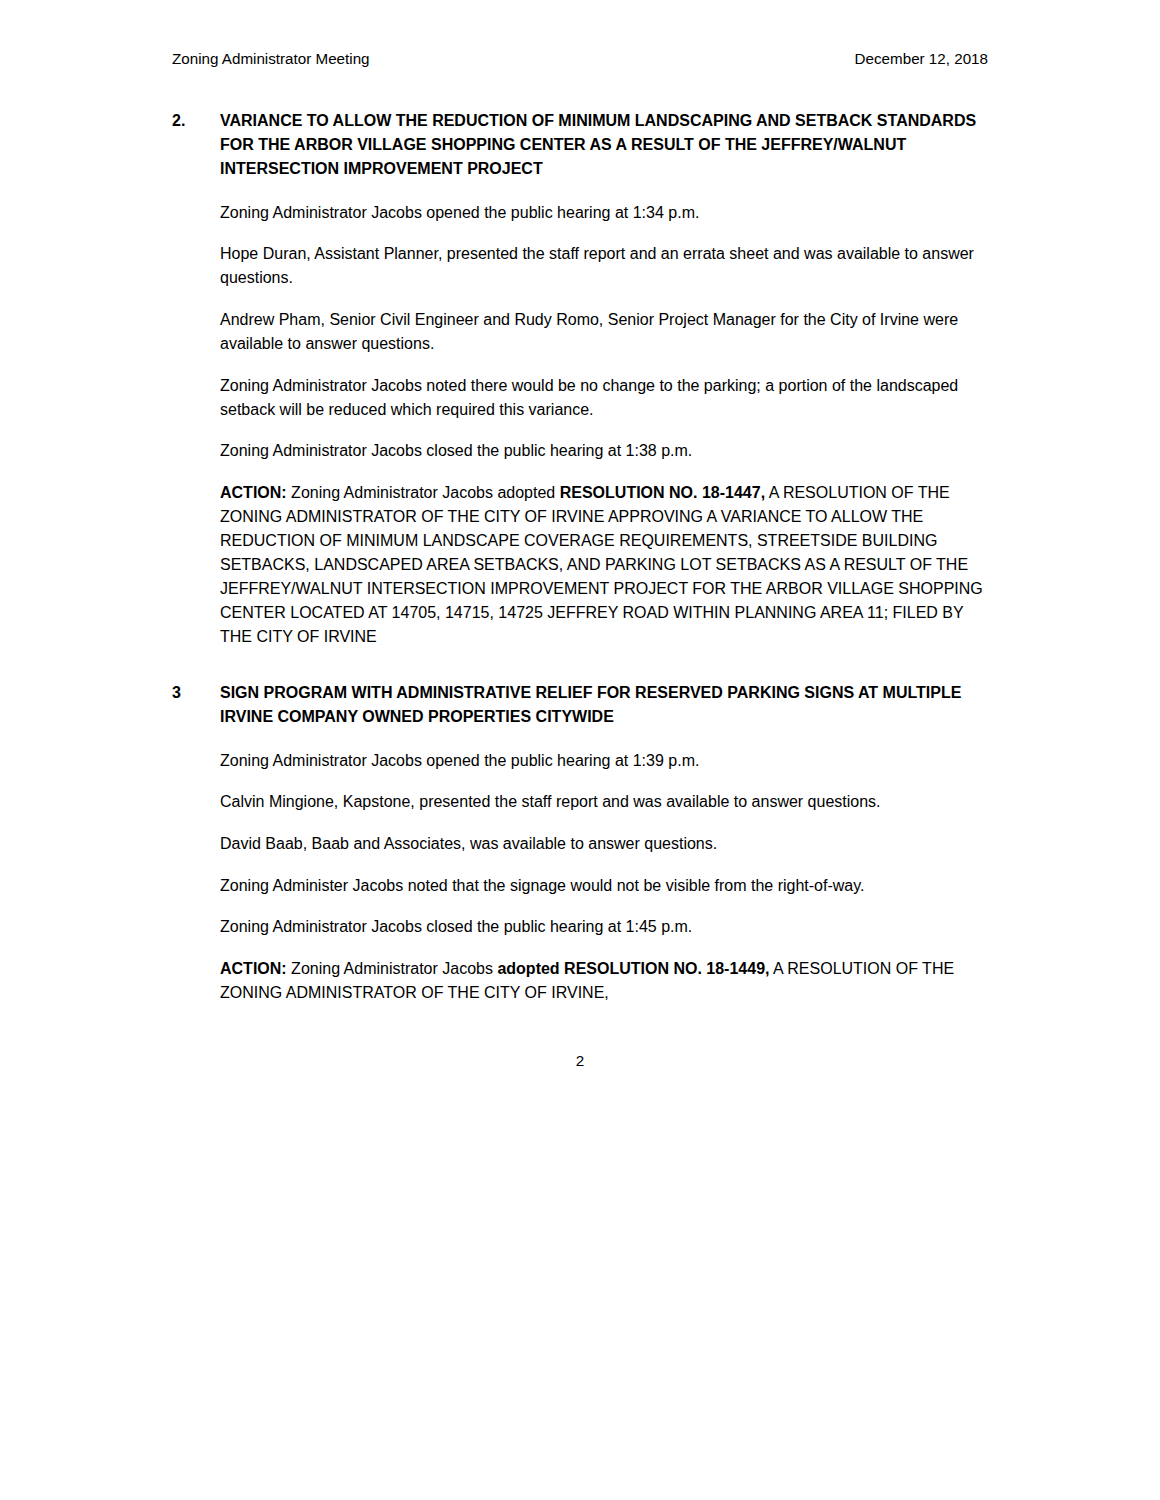Zoning Administrator Meeting December 12, 2018
2. Variance to allow the reduction of minimum landscaping and setback standards for the Arbor Village Shopping Center as a result of the Jeffrey/Walnut intersection improvement project
Zoning Administrator Jacobs opened the public hearing at 1:34 p.m.
Hope Duran, Assistant Planner, presented the staff report and an errata sheet and was available to answer questions.
Andrew Pham, Senior Civil Engineer and Rudy Romo, Senior Project Manager for the City of Irvine were available to answer questions.
Zoning Administrator Jacobs noted there would be no change to the parking; a portion of the landscaped setback will be reduced which required this variance.
Zoning Administrator Jacobs closed the public hearing at 1:38 p.m.
ACTION: Zoning Administrator Jacobs adopted RESOLUTION NO. 18-1447, A RESOLUTION OF THE ZONING ADMINISTRATOR OF THE CITY OF IRVINE APPROVING A VARIANCE TO ALLOW THE REDUCTION OF MINIMUM LANDSCAPE COVERAGE REQUIREMENTS, STREETSIDE BUILDING SETBACKS, LANDSCAPED AREA SETBACKS, AND PARKING LOT SETBACKS AS A RESULT OF THE JEFFREY/WALNUT INTERSECTION IMPROVEMENT PROJECT FOR THE ARBOR VILLAGE SHOPPING CENTER LOCATED AT 14705, 14715, 14725 JEFFREY ROAD WITHIN PLANNING AREA 11; FILED BY THE CITY OF IRVINE
3 Sign program with administrative relief for reserved parking signs at multiple Irvine Company owned properties citywide
Zoning Administrator Jacobs opened the public hearing at 1:39 p.m.
Calvin Mingione, Kapstone, presented the staff report and was available to answer questions.
David Baab, Baab and Associates, was available to answer questions.
Zoning Administer Jacobs noted that the signage would not be visible from the right-of-way.
Zoning Administrator Jacobs closed the public hearing at 1:45 p.m.
ACTION: Zoning Administrator Jacobs adopted RESOLUTION NO. 18-1449, A RESOLUTION OF THE ZONING ADMINISTRATOR OF THE CITY OF IRVINE,
2